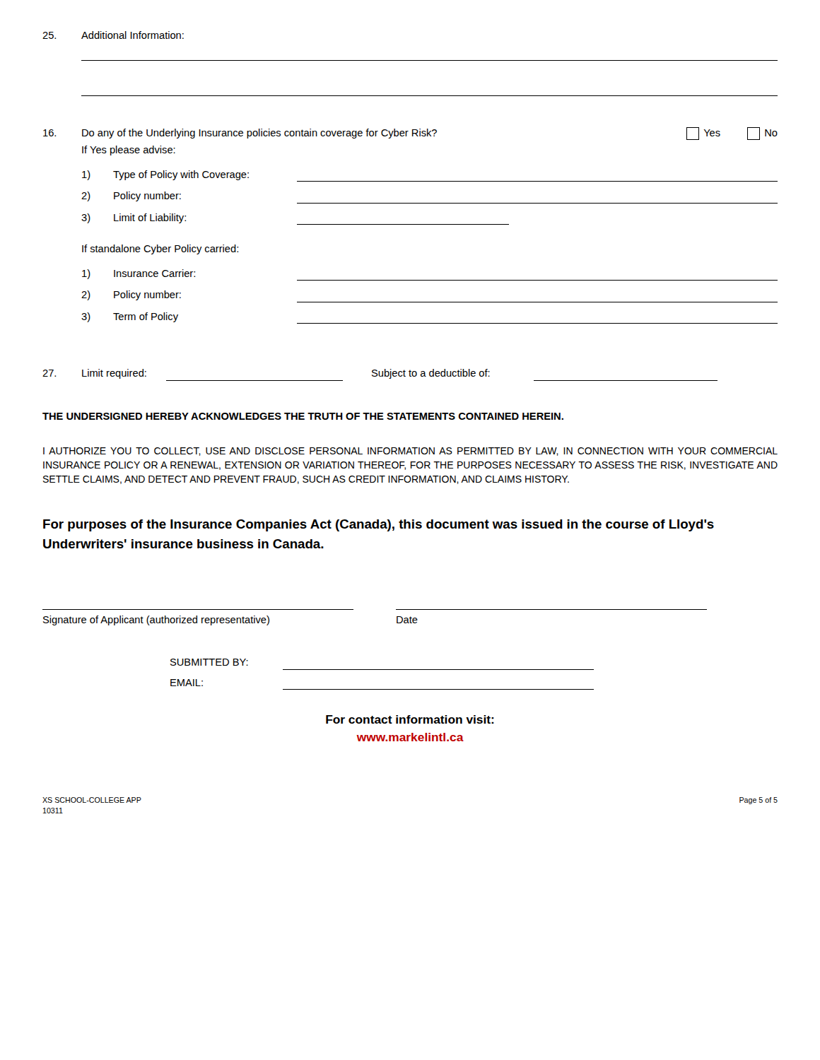25.
Additional Information:
16.
Do any of the Underlying Insurance policies contain coverage for Cyber Risk?
Yes No
If Yes please advise:
1)
Type of Policy with Coverage:
2)
Policy number:
3)
Limit of Liability:
If standalone Cyber Policy carried:
1)
Insurance Carrier:
2)
Policy number:
3)
Term of Policy
27.
Limit required:
Subject to a deductible of:
THE UNDERSIGNED HEREBY ACKNOWLEDGES THE TRUTH OF THE STATEMENTS CONTAINED HEREIN.
I AUTHORIZE YOU TO COLLECT, USE AND DISCLOSE PERSONAL INFORMATION AS PERMITTED BY LAW, IN CONNECTION WITH YOUR COMMERCIAL INSURANCE POLICY OR A RENEWAL, EXTENSION OR VARIATION THEREOF, FOR THE PURPOSES NECESSARY TO ASSESS THE RISK, INVESTIGATE AND SETTLE CLAIMS, AND DETECT AND PREVENT FRAUD, SUCH AS CREDIT INFORMATION, AND CLAIMS HISTORY.
For purposes of the Insurance Companies Act (Canada), this document was issued in the course of Lloyd's Underwriters' insurance business in Canada.
Signature of Applicant (authorized representative)
Date
SUBMITTED BY:
EMAIL:
For contact information visit:
www.markelintl.ca
XS SCHOOL-COLLEGE APP
10311
Page 5 of 5